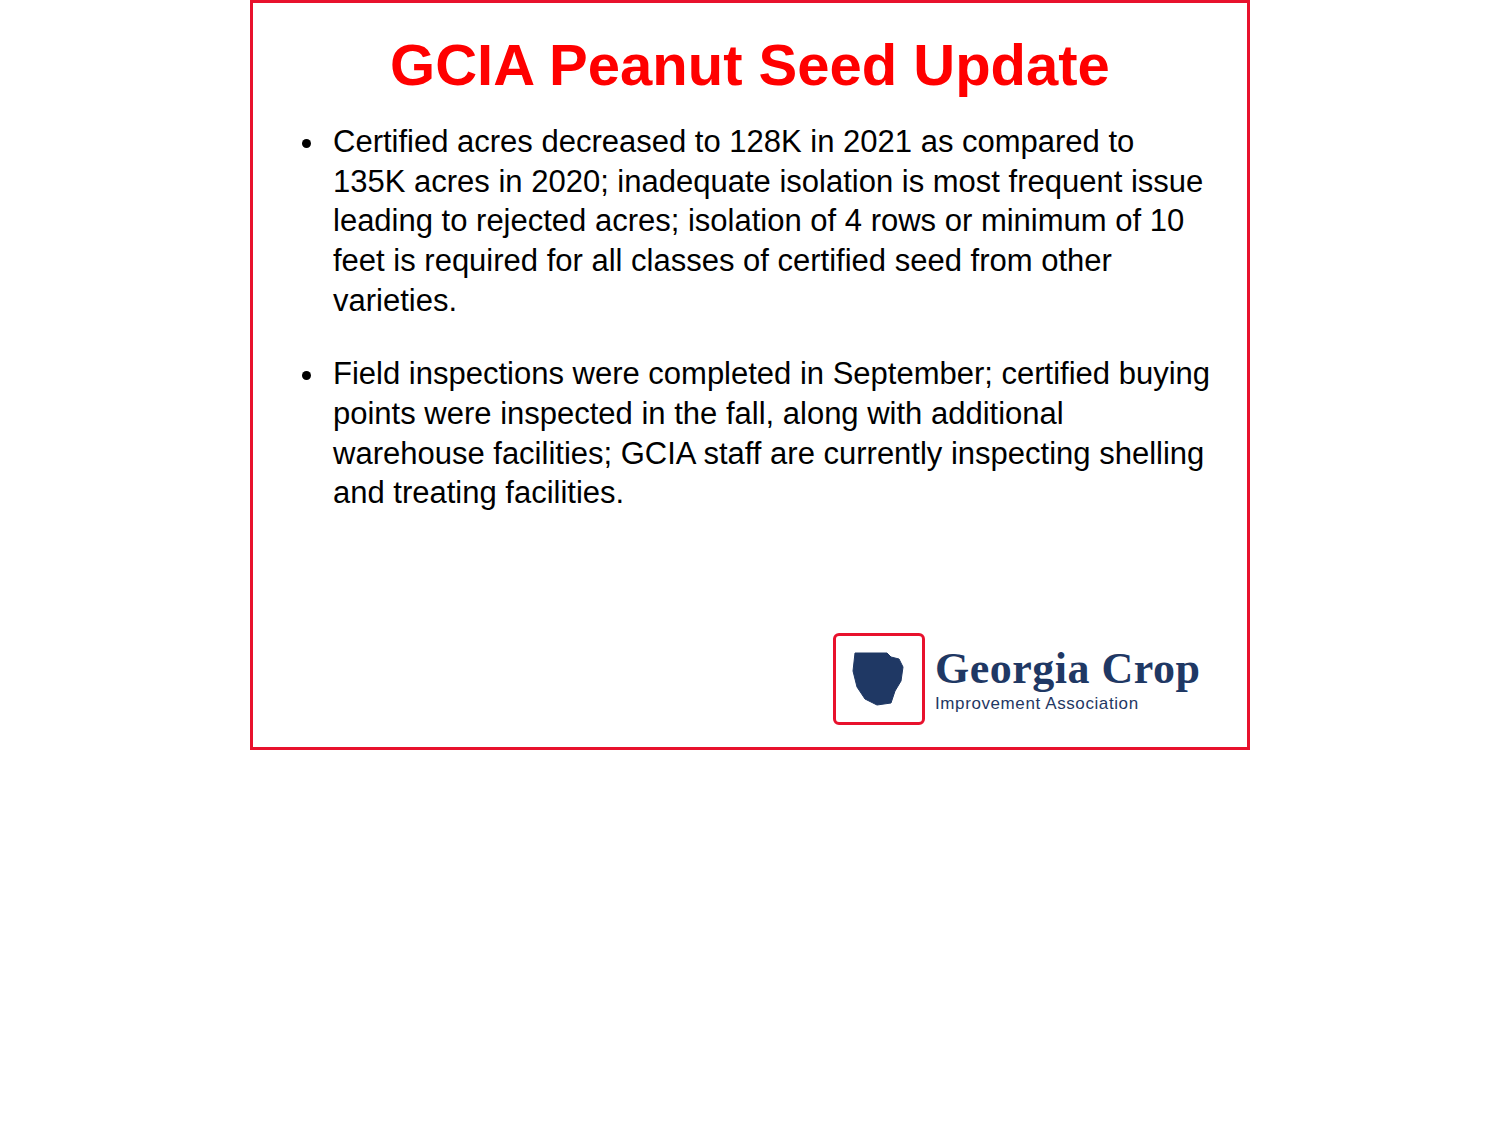GCIA Peanut Seed Update
Certified acres decreased to 128K in 2021 as compared to 135K acres in 2020; inadequate isolation is most frequent issue leading to rejected acres; isolation of 4 rows or minimum of 10 feet is required for all classes of certified seed from other varieties.
Field inspections were completed in September; certified buying points were inspected in the fall, along with additional warehouse facilities; GCIA staff are currently inspecting shelling and treating facilities.
Georgia Crop
Improvement Association